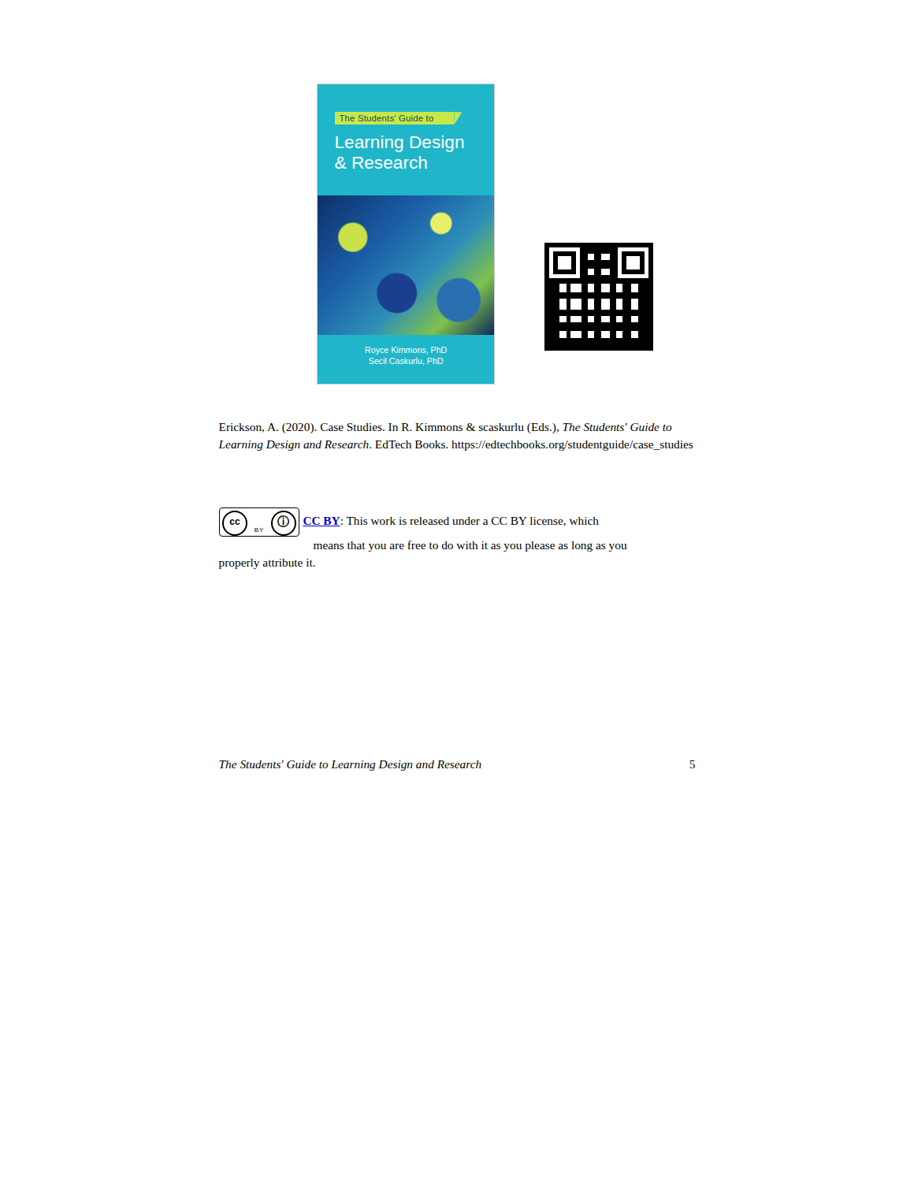The Students' Guide to
Learning Design
& Research
Royce Kimmons, PhD
Secil Caskurlu, PhD
Erickson, A. (2020). Case Studies. In R. Kimmons & scaskurlu (Eds.), The Students' Guide to Learning Design and Research. EdTech Books. https://edtechbooks.org/studentguide/case_studies
cc ⓘ BY CC BY: This work is released under a CC BY license, which means that you are free to do with it as you please as long as you properly attribute it.
The Students' Guide to Learning Design and Research 5